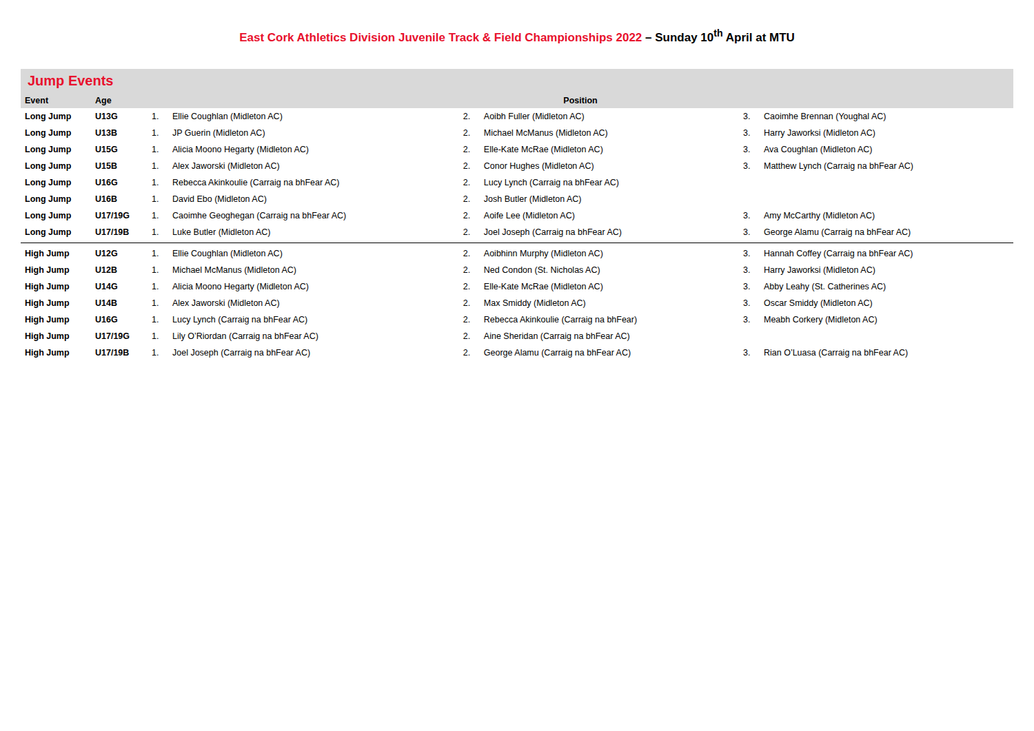East Cork Athletics Division Juvenile Track & Field Championships 2022 – Sunday 10th April at MTU
Jump Events
| Event | Age | Position |
| --- | --- | --- |
| Long Jump | U13G | 1. | Ellie Coughlan (Midleton AC) | 2. | Aoibh Fuller (Midleton AC) | 3. | Caoimhe Brennan (Youghal AC) |
| Long Jump | U13B | 1. | JP Guerin (Midleton AC) | 2. | Michael McManus (Midleton AC) | 3. | Harry Jaworksi (Midleton AC) |
| Long Jump | U15G | 1. | Alicia Moono Hegarty (Midleton AC) | 2. | Elle-Kate McRae (Midleton AC) | 3. | Ava Coughlan (Midleton AC) |
| Long Jump | U15B | 1. | Alex Jaworski (Midleton AC) | 2. | Conor Hughes (Midleton AC) | 3. | Matthew Lynch (Carraig na bhFear AC) |
| Long Jump | U16G | 1. | Rebecca Akinkoulie (Carraig na bhFear AC) | 2. | Lucy Lynch (Carraig na bhFear AC) | | |
| Long Jump | U16B | 1. | David Ebo (Midleton AC) | 2. | Josh Butler (Midleton AC) | | |
| Long Jump | U17/19G | 1. | Caoimhe Geoghegan (Carraig na bhFear AC) | 2. | Aoife Lee (Midleton AC) | 3. | Amy McCarthy (Midleton AC) |
| Long Jump | U17/19B | 1. | Luke Butler (Midleton AC) | 2. | Joel Joseph (Carraig na bhFear AC) | 3. | George Alamu (Carraig na bhFear AC) |
| High Jump | U12G | 1. | Ellie Coughlan (Midleton AC) | 2. | Aoibhinn Murphy (Midleton AC) | 3. | Hannah Coffey (Carraig na bhFear AC) |
| High Jump | U12B | 1. | Michael McManus (Midleton AC) | 2. | Ned Condon (St. Nicholas AC) | 3. | Harry Jaworksi (Midleton AC) |
| High Jump | U14G | 1. | Alicia Moono Hegarty (Midleton AC) | 2. | Elle-Kate McRae (Midleton AC) | 3. | Abby Leahy (St. Catherines AC) |
| High Jump | U14B | 1. | Alex Jaworski (Midleton AC) | 2. | Max Smiddy (Midleton AC) | 3. | Oscar Smiddy (Midleton AC) |
| High Jump | U16G | 1. | Lucy Lynch (Carraig na bhFear AC) | 2. | Rebecca Akinkoulie (Carraig na bhFear) | 3. | Meabh Corkery (Midleton AC) |
| High Jump | U17/19G | 1. | Lily O’Riordan (Carraig na bhFear AC) | 2. | Aine Sheridan (Carraig na bhFear AC) | | |
| High Jump | U17/19B | 1. | Joel Joseph (Carraig na bhFear AC) | 2. | George Alamu (Carraig na bhFear AC) | 3. | Rian O’Luasa (Carraig na bhFear AC) |